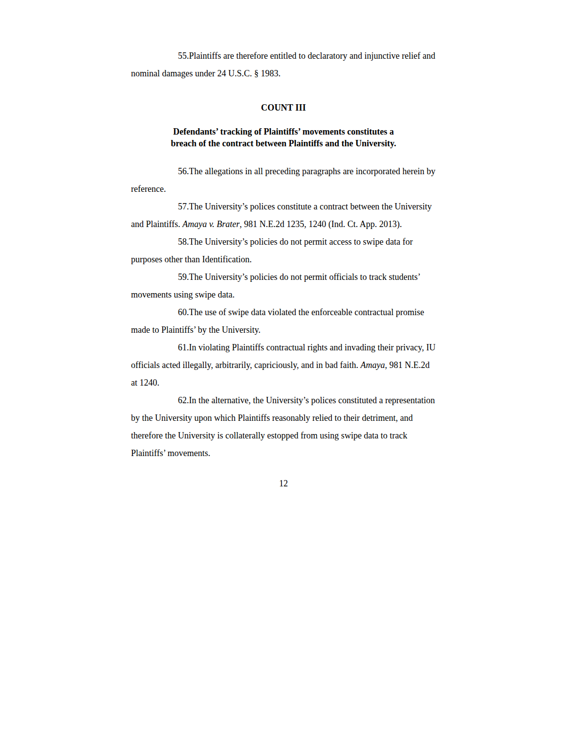55. Plaintiffs are therefore entitled to declaratory and injunctive relief and nominal damages under 24 U.S.C. § 1983.
COUNT III
Defendants’ tracking of Plaintiffs’ movements constitutes a breach of the contract between Plaintiffs and the University.
56. The allegations in all preceding paragraphs are incorporated herein by reference.
57. The University’s polices constitute a contract between the University and Plaintiffs. Amaya v. Brater, 981 N.E.2d 1235, 1240 (Ind. Ct. App. 2013).
58. The University’s policies do not permit access to swipe data for purposes other than Identification.
59. The University’s policies do not permit officials to track students’ movements using swipe data.
60. The use of swipe data violated the enforceable contractual promise made to Plaintiffs’ by the University.
61. In violating Plaintiffs contractual rights and invading their privacy, IU officials acted illegally, arbitrarily, capriciously, and in bad faith. Amaya, 981 N.E.2d at 1240.
62. In the alternative, the University’s polices constituted a representation by the University upon which Plaintiffs reasonably relied to their detriment, and therefore the University is collaterally estopped from using swipe data to track Plaintiffs’ movements.
12